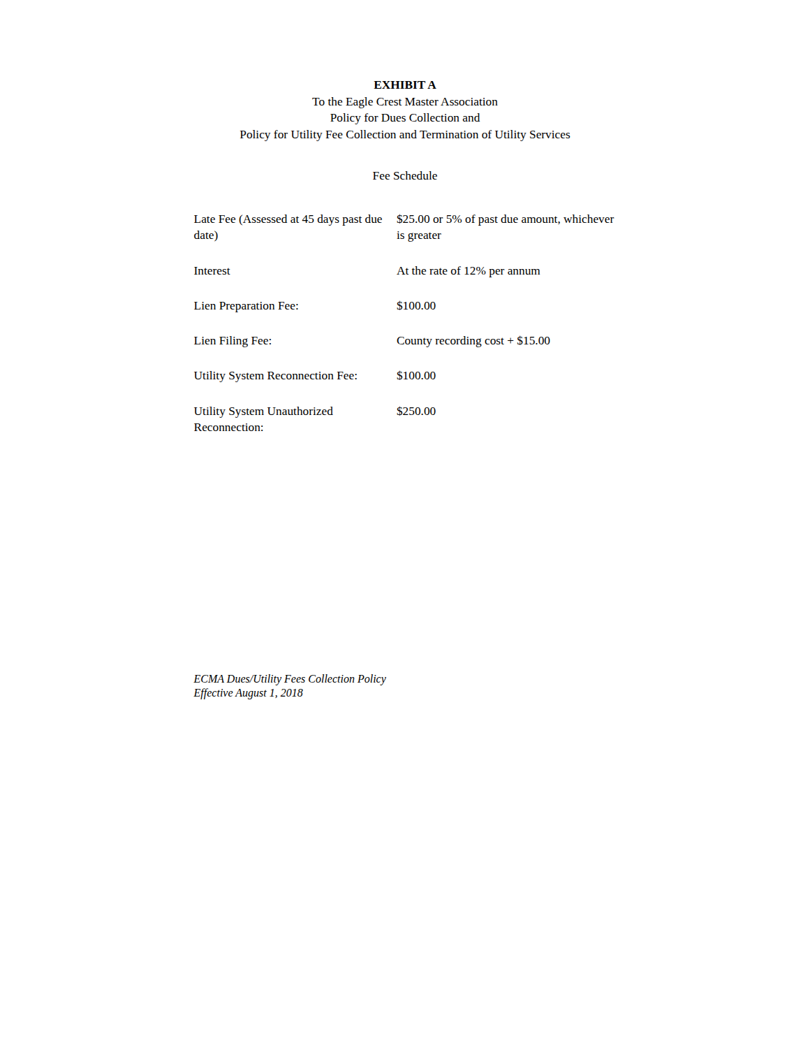EXHIBIT A
To the Eagle Crest Master Association
Policy for Dues Collection and
Policy for Utility Fee Collection and Termination of Utility Services
Fee Schedule
| Late Fee (Assessed at 45 days past due date) | $25.00 or 5% of past due amount, whichever is greater |
| Interest | At the rate of 12% per annum |
| Lien Preparation Fee: | $100.00 |
| Lien Filing Fee: | County recording cost + $15.00 |
| Utility System Reconnection Fee: | $100.00 |
| Utility System Unauthorized Reconnection: | $250.00 |
ECMA Dues/Utility Fees Collection Policy
Effective August 1, 2018